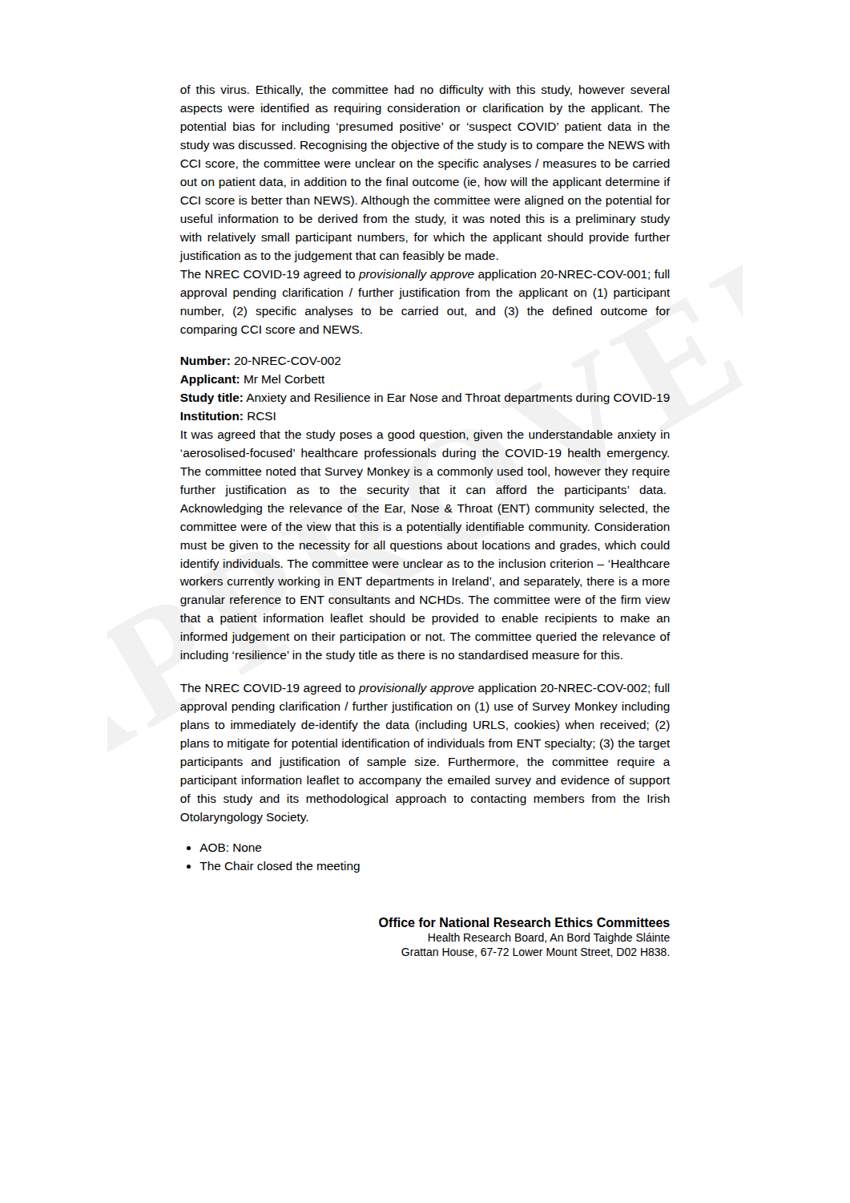APPROVED
of this virus. Ethically, the committee had no difficulty with this study, however several aspects were identified as requiring consideration or clarification by the applicant. The potential bias for including ‘presumed positive’ or ‘suspect COVID’ patient data in the study was discussed. Recognising the objective of the study is to compare the NEWS with CCI score, the committee were unclear on the specific analyses / measures to be carried out on patient data, in addition to the final outcome (ie, how will the applicant determine if CCI score is better than NEWS). Although the committee were aligned on the potential for useful information to be derived from the study, it was noted this is a preliminary study with relatively small participant numbers, for which the applicant should provide further justification as to the judgement that can feasibly be made.
The NREC COVID-19 agreed to provisionally approve application 20-NREC-COV-001; full approval pending clarification / further justification from the applicant on (1) participant number, (2) specific analyses to be carried out, and (3) the defined outcome for comparing CCI score and NEWS.
Number: 20-NREC-COV-002
Applicant: Mr Mel Corbett
Study title: Anxiety and Resilience in Ear Nose and Throat departments during COVID-19
Institution: RCSI
It was agreed that the study poses a good question, given the understandable anxiety in ‘aerosolised-focused’ healthcare professionals during the COVID-19 health emergency. The committee noted that Survey Monkey is a commonly used tool, however they require further justification as to the security that it can afford the participants’ data. Acknowledging the relevance of the Ear, Nose & Throat (ENT) community selected, the committee were of the view that this is a potentially identifiable community. Consideration must be given to the necessity for all questions about locations and grades, which could identify individuals. The committee were unclear as to the inclusion criterion – ‘Healthcare workers currently working in ENT departments in Ireland’, and separately, there is a more granular reference to ENT consultants and NCHDs. The committee were of the firm view that a patient information leaflet should be provided to enable recipients to make an informed judgement on their participation or not. The committee queried the relevance of including ‘resilience’ in the study title as there is no standardised measure for this.
The NREC COVID-19 agreed to provisionally approve application 20-NREC-COV-002; full approval pending clarification / further justification on (1) use of Survey Monkey including plans to immediately de-identify the data (including URLS, cookies) when received; (2) plans to mitigate for potential identification of individuals from ENT specialty; (3) the target participants and justification of sample size. Furthermore, the committee require a participant information leaflet to accompany the emailed survey and evidence of support of this study and its methodological approach to contacting members from the Irish Otolaryngology Society.
AOB: None
The Chair closed the meeting
Office for National Research Ethics Committees
Health Research Board, An Bord Taighde Sláinte
Grattan House, 67-72 Lower Mount Street, D02 H838.